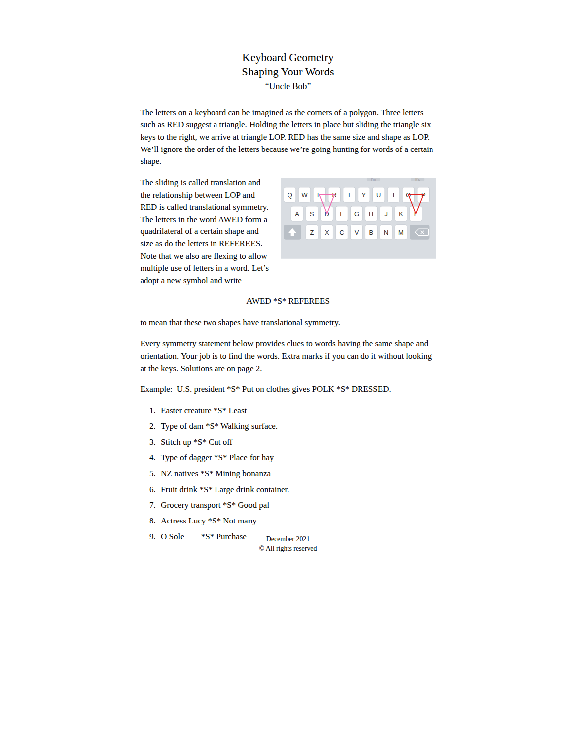Keyboard Geometry
Shaping Your Words
“Uncle Bob”
The letters on a keyboard can be imagined as the corners of a polygon. Three letters such as RED suggest a triangle. Holding the letters in place but sliding the triangle six keys to the right, we arrive at triangle LOP. RED has the same size and shape as LOP. We’ll ignore the order of the letters because we’re going hunting for words of a certain shape.
Keyboard with triangles E-R-D (pink) and O-P-L (red) I’m It’s Q W E R T Y U I O P A S D F G H J K L Z X C V B N M
The sliding is called translation and the relationship between LOP and RED is called translational symmetry. The letters in the word AWED form a quadrilateral of a certain shape and size as do the letters in REFEREES. Note that we also are flexing to allow multiple use of letters in a word. Let’s adopt a new symbol and write
AWED *S* REFEREES
to mean that these two shapes have translational symmetry.
Every symmetry statement below provides clues to words having the same shape and orientation. Your job is to find the words. Extra marks if you can do it without looking at the keys. Solutions are on page 2.
Example: U.S. president *S* Put on clothes gives POLK *S* DRESSED.
Easter creature *S* Least
Type of dam *S* Walking surface.
Stitch up *S* Cut off
Type of dagger *S* Place for hay
NZ natives *S* Mining bonanza
Fruit drink *S* Large drink container.
Grocery transport *S* Good pal
Actress Lucy *S* Not many
O Sole ___ *S* Purchase
December 2021
© All rights reserved